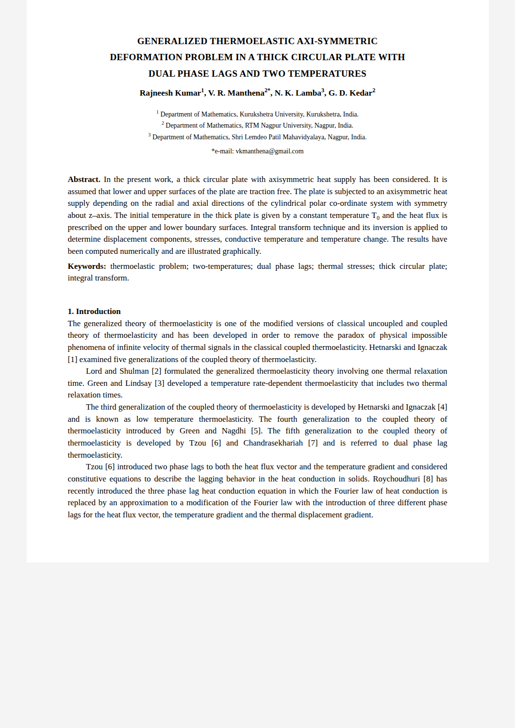Generalized Thermoelastic Axi-Symmetric
Deformation Problem in a Thick Circular Plate with
Dual Phase Lags and Two Temperatures
Rajneesh Kumar1, V. R. Manthena2*, N. K. Lamba3, G. D. Kedar2
1 Department of Mathematics, Kurukshetra University, Kurukshetra, India.
2 Department of Mathematics, RTM Nagpur University, Nagpur, India.
3 Department of Mathematics, Shri Lemdeo Patil Mahavidyalaya, Nagpur, India.
*e-mail: vkmanthena@gmail.com
Abstract. In the present work, a thick circular plate with axisymmetric heat supply has been considered. It is assumed that lower and upper surfaces of the plate are traction free. The plate is subjected to an axisymmetric heat supply depending on the radial and axial directions of the cylindrical polar co-ordinate system with symmetry about z–axis. The initial temperature in the thick plate is given by a constant temperature T0 and the heat flux is prescribed on the upper and lower boundary surfaces. Integral transform technique and its inversion is applied to determine displacement components, stresses, conductive temperature and temperature change. The results have been computed numerically and are illustrated graphically.
Keywords: thermoelastic problem; two-temperatures; dual phase lags; thermal stresses; thick circular plate; integral transform.
1. Introduction
The generalized theory of thermoelasticity is one of the modified versions of classical uncoupled and coupled theory of thermoelasticity and has been developed in order to remove the paradox of physical impossible phenomena of infinite velocity of thermal signals in the classical coupled thermoelasticity. Hetnarski and Ignaczak [1] examined five generalizations of the coupled theory of thermoelasticity.
Lord and Shulman [2] formulated the generalized thermoelasticity theory involving one thermal relaxation time. Green and Lindsay [3] developed a temperature rate-dependent thermoelasticity that includes two thermal relaxation times.
The third generalization of the coupled theory of thermoelasticity is developed by Hetnarski and Ignaczak [4] and is known as low temperature thermoelasticity. The fourth generalization to the coupled theory of thermoelasticity introduced by Green and Nagdhi [5]. The fifth generalization to the coupled theory of thermoelasticity is developed by Tzou [6] and Chandrasekhariah [7] and is referred to dual phase lag thermoelasticity.
Tzou [6] introduced two phase lags to both the heat flux vector and the temperature gradient and considered constitutive equations to describe the lagging behavior in the heat conduction in solids. Roychoudhuri [8] has recently introduced the three phase lag heat conduction equation in which the Fourier law of heat conduction is replaced by an approximation to a modification of the Fourier law with the introduction of three different phase lags for the heat flux vector, the temperature gradient and the thermal displacement gradient.